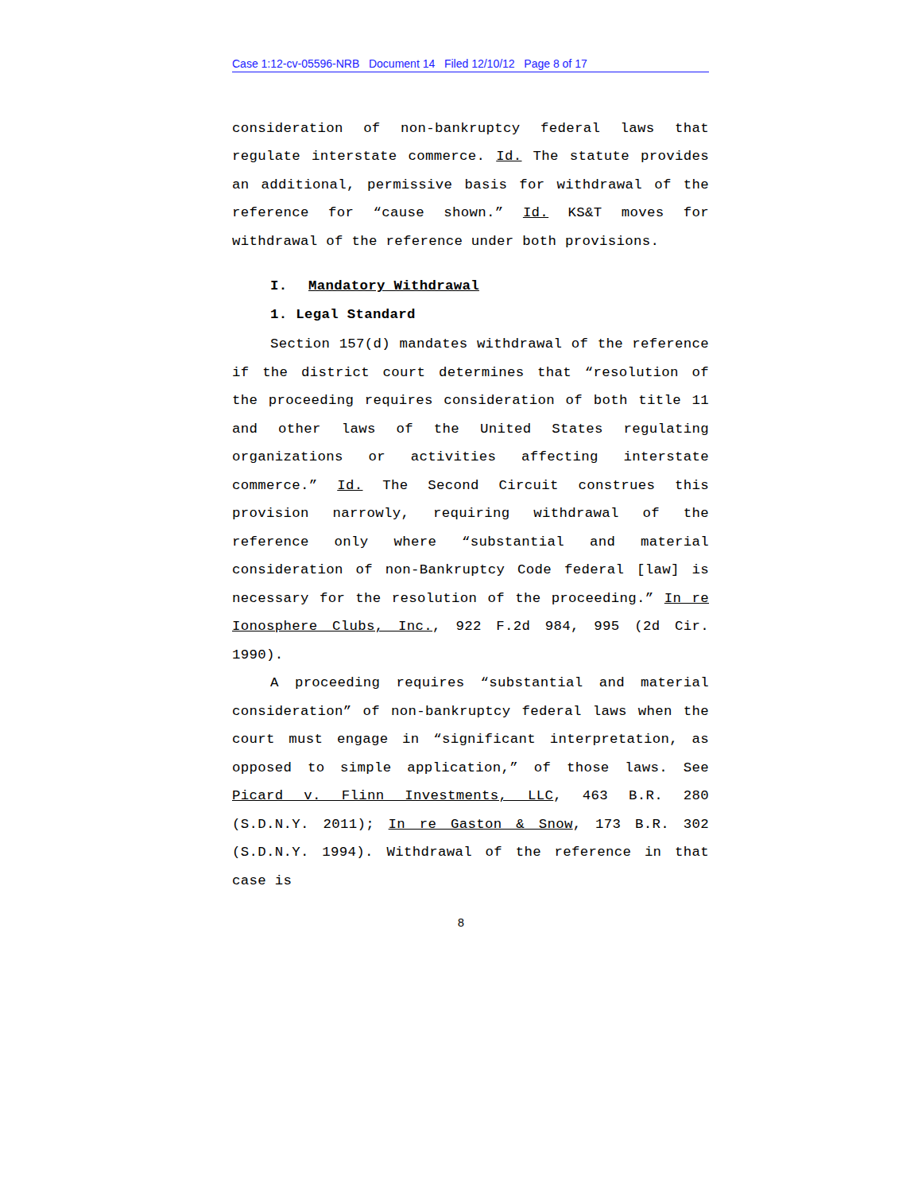Case 1:12-cv-05596-NRB Document 14 Filed 12/10/12 Page 8 of 17
consideration of non-bankruptcy federal laws that regulate interstate commerce. Id. The statute provides an additional, permissive basis for withdrawal of the reference for “cause shown.” Id. KS&T moves for withdrawal of the reference under both provisions.
I. Mandatory Withdrawal
1. Legal Standard
Section 157(d) mandates withdrawal of the reference if the district court determines that “resolution of the proceeding requires consideration of both title 11 and other laws of the United States regulating organizations or activities affecting interstate commerce.” Id. The Second Circuit construes this provision narrowly, requiring withdrawal of the reference only where “substantial and material consideration of non-Bankruptcy Code federal [law] is necessary for the resolution of the proceeding.” In re Ionosphere Clubs, Inc., 922 F.2d 984, 995 (2d Cir. 1990).
A proceeding requires “substantial and material consideration” of non-bankruptcy federal laws when the court must engage in “significant interpretation, as opposed to simple application,” of those laws. See Picard v. Flinn Investments, LLC, 463 B.R. 280 (S.D.N.Y. 2011); In re Gaston & Snow, 173 B.R. 302 (S.D.N.Y. 1994). Withdrawal of the reference in that case is
8